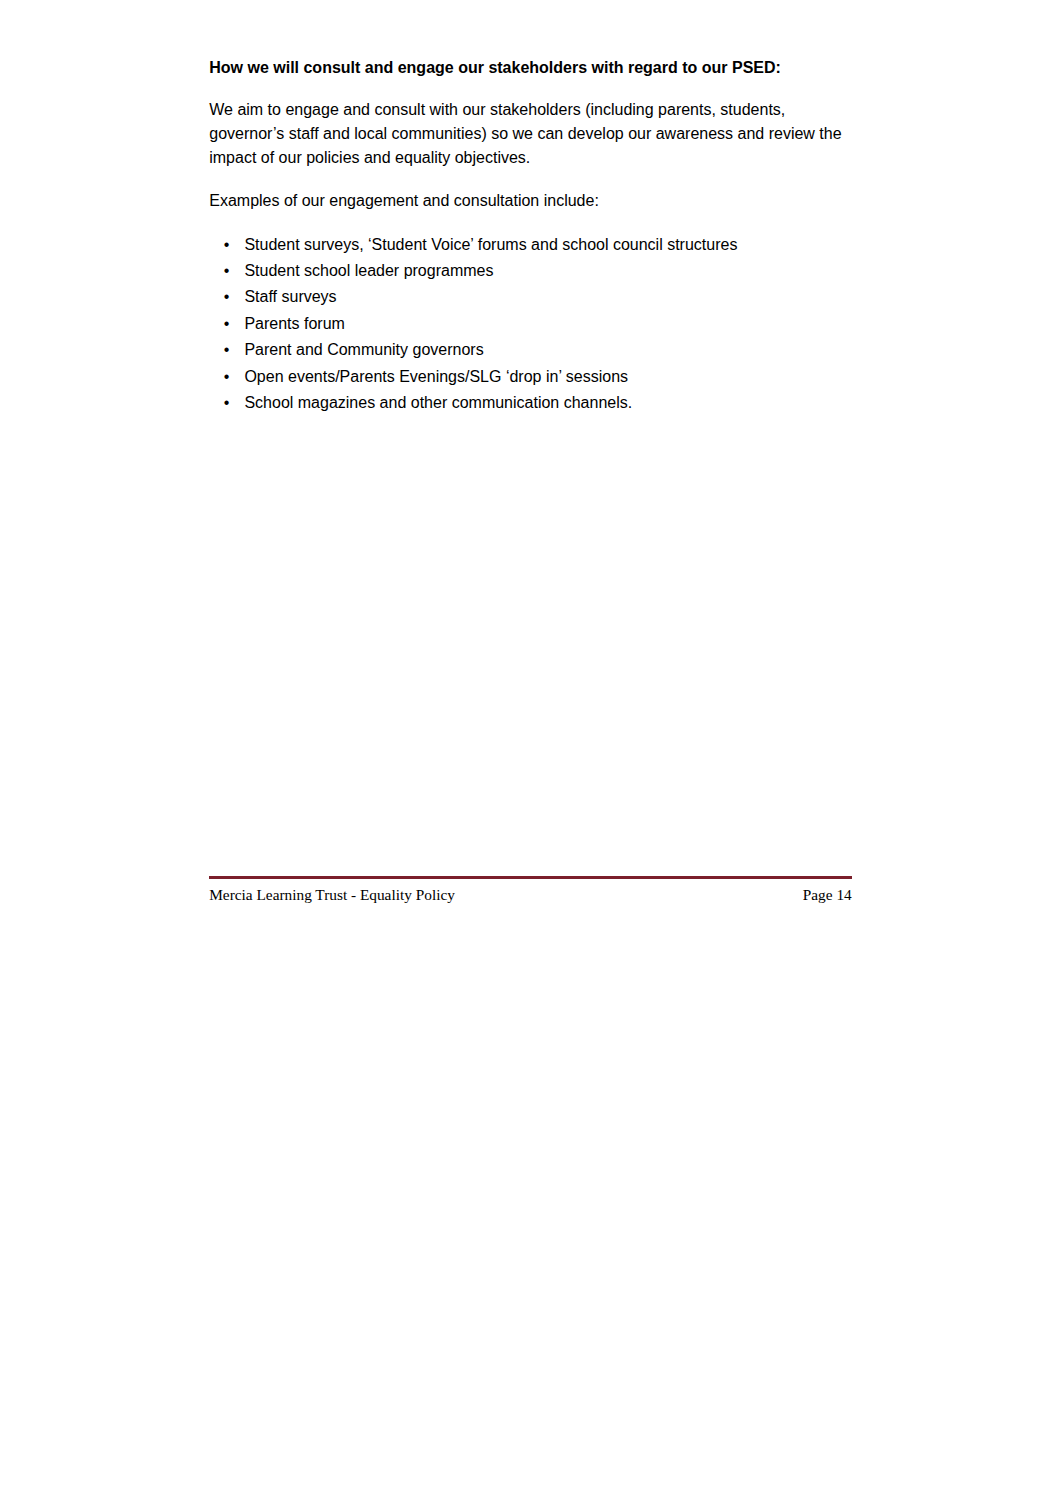How we will consult and engage our stakeholders with regard to our PSED:
We aim to engage and consult with our stakeholders (including parents, students, governor’s staff and local communities) so we can develop our awareness and review the impact of our policies and equality objectives.
Examples of our engagement and consultation include:
Student surveys, ‘Student Voice’ forums and school council structures
Student school leader programmes
Staff surveys
Parents forum
Parent and Community governors
Open events/Parents Evenings/SLG ‘drop in’ sessions
School magazines and other communication channels.
Mercia Learning Trust - Equality Policy Page 14